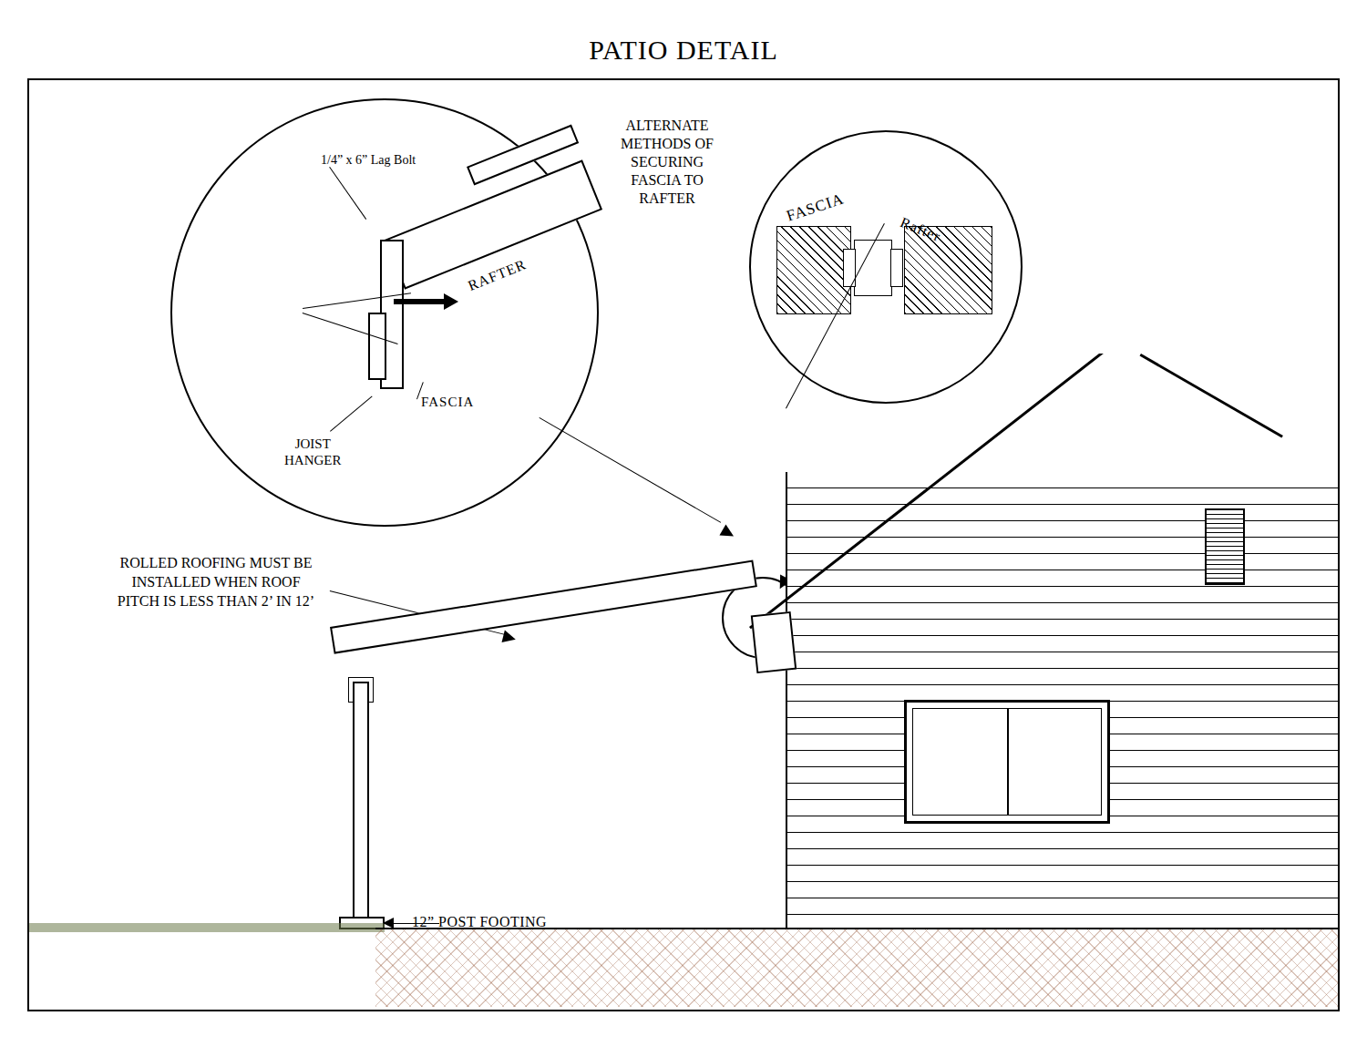PATIO DETAIL
1/4” x 6” Lag Bolt
RAFTER
FASCIA
JOIST
HANGER
FASCIA
Rafter
ALTERNATE
METHODS OF
SECURING
FASCIA TO
RAFTER
ROLLED ROOFING MUST BE
INSTALLED WHEN ROOF
PITCH IS LESS THAN 2’ IN 12’
12” POST FOOTING